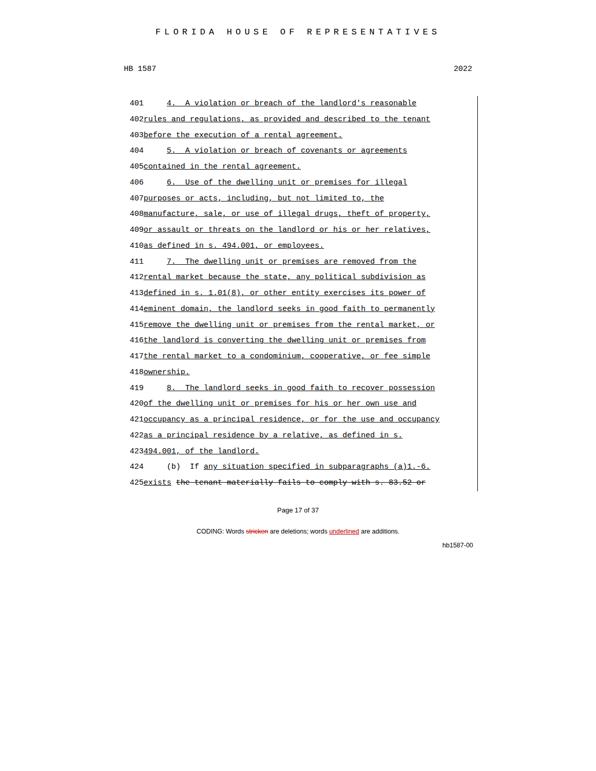FLORIDA HOUSE OF REPRESENTATIVES
HB 1587 2022
| 401 | 4. A violation or breach of the landlord's reasonable |
| 402 | rules and regulations, as provided and described to the tenant |
| 403 | before the execution of a rental agreement. |
| 404 | 5. A violation or breach of covenants or agreements |
| 405 | contained in the rental agreement. |
| 406 | 6. Use of the dwelling unit or premises for illegal |
| 407 | purposes or acts, including, but not limited to, the |
| 408 | manufacture, sale, or use of illegal drugs, theft of property, |
| 409 | or assault or threats on the landlord or his or her relatives, |
| 410 | as defined in s. 494.001, or employees. |
| 411 | 7. The dwelling unit or premises are removed from the |
| 412 | rental market because the state, any political subdivision as |
| 413 | defined in s. 1.01(8), or other entity exercises its power of |
| 414 | eminent domain, the landlord seeks in good faith to permanently |
| 415 | remove the dwelling unit or premises from the rental market, or |
| 416 | the landlord is converting the dwelling unit or premises from |
| 417 | the rental market to a condominium, cooperative, or fee simple |
| 418 | ownership. |
| 419 | 8. The landlord seeks in good faith to recover possession |
| 420 | of the dwelling unit or premises for his or her own use and |
| 421 | occupancy as a principal residence, or for the use and occupancy |
| 422 | as a principal residence by a relative, as defined in s. |
| 423 | 494.001, of the landlord. |
| 424 | (b) If any situation specified in subparagraphs (a)1.-6. |
| 425 | exists the tenant materially fails to comply with s. 83.52 or |
Page 17 of 37
CODING: Words stricken are deletions; words underlined are additions.
hb1587-00